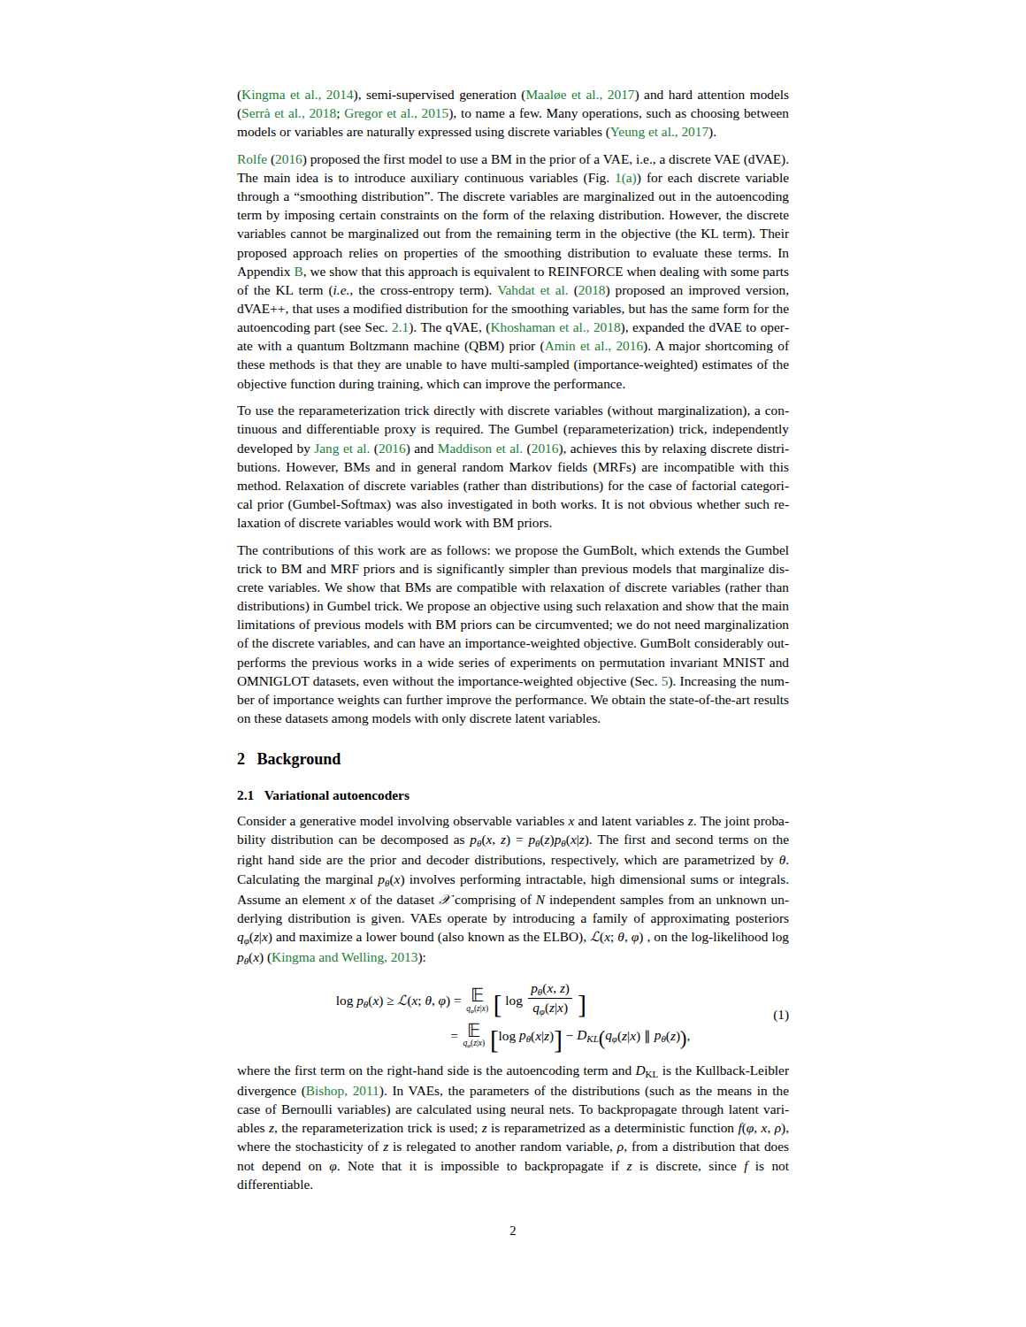(Kingma et al., 2014), semi-supervised generation (Maaløe et al., 2017) and hard attention models (Serrà et al., 2018; Gregor et al., 2015), to name a few. Many operations, such as choosing between models or variables are naturally expressed using discrete variables (Yeung et al., 2017).
Rolfe (2016) proposed the first model to use a BM in the prior of a VAE, i.e., a discrete VAE (dVAE). The main idea is to introduce auxiliary continuous variables (Fig. 1(a)) for each discrete variable through a “smoothing distribution”. The discrete variables are marginalized out in the autoencoding term by imposing certain constraints on the form of the relaxing distribution. However, the discrete variables cannot be marginalized out from the remaining term in the objective (the KL term). Their proposed approach relies on properties of the smoothing distribution to evaluate these terms. In Appendix B, we show that this approach is equivalent to REINFORCE when dealing with some parts of the KL term (i.e., the cross-entropy term). Vahdat et al. (2018) proposed an improved version, dVAE++, that uses a modified distribution for the smoothing variables, but has the same form for the autoencoding part (see Sec. 2.1). The qVAE, (Khoshaman et al., 2018), expanded the dVAE to operate with a quantum Boltzmann machine (QBM) prior (Amin et al., 2016). A major shortcoming of these methods is that they are unable to have multi-sampled (importance-weighted) estimates of the objective function during training, which can improve the performance.
To use the reparameterization trick directly with discrete variables (without marginalization), a continuous and differentiable proxy is required. The Gumbel (reparameterization) trick, independently developed by Jang et al. (2016) and Maddison et al. (2016), achieves this by relaxing discrete distributions. However, BMs and in general random Markov fields (MRFs) are incompatible with this method. Relaxation of discrete variables (rather than distributions) for the case of factorial categorical prior (Gumbel-Softmax) was also investigated in both works. It is not obvious whether such relaxation of discrete variables would work with BM priors.
The contributions of this work are as follows: we propose the GumBolt, which extends the Gumbel trick to BM and MRF priors and is significantly simpler than previous models that marginalize discrete variables. We show that BMs are compatible with relaxation of discrete variables (rather than distributions) in Gumbel trick. We propose an objective using such relaxation and show that the main limitations of previous models with BM priors can be circumvented; we do not need marginalization of the discrete variables, and can have an importance-weighted objective. GumBolt considerably outperforms the previous works in a wide series of experiments on permutation invariant MNIST and OMNIGLOT datasets, even without the importance-weighted objective (Sec. 5). Increasing the number of importance weights can further improve the performance. We obtain the state-of-the-art results on these datasets among models with only discrete latent variables.
2 Background
2.1 Variational autoencoders
Consider a generative model involving observable variables x and latent variables z. The joint probability distribution can be decomposed as pθ(x, z) = pθ(z)pθ(x|z). The first and second terms on the right hand side are the prior and decoder distributions, respectively, which are parametrized by θ. Calculating the marginal pθ(x) involves performing intractable, high dimensional sums or integrals. Assume an element x of the dataset 𝒳 comprising of N independent samples from an unknown underlying distribution is given. VAEs operate by introducing a family of approximating posteriors qφ(z|x) and maximize a lower bound (also known as the ELBO), ℒ(x; θ, φ) , on the log-likelihood log pθ(x) (Kingma and Welling, 2013):
log pθ(x) ≥ ℒ(x; θ, φ) = 𝔼qφ(z|x) [ log pθ(x, z) qφ(z|x) ] log pθ(x) ≥ ℒ(x; θ, φ) = 𝔼qφ(z|x) [log pθ(x|z)] − DKL(qφ(z|x) ∥ pθ(z)),
(1)
where the first term on the right-hand side is the autoencoding term and DKL is the Kullback-Leibler divergence (Bishop, 2011). In VAEs, the parameters of the distributions (such as the means in the case of Bernoulli variables) are calculated using neural nets. To backpropagate through latent variables z, the reparameterization trick is used; z is reparametrized as a deterministic function f(φ, x, ρ), where the stochasticity of z is relegated to another random variable, ρ, from a distribution that does not depend on φ. Note that it is impossible to backpropagate if z is discrete, since f is not differentiable.
2